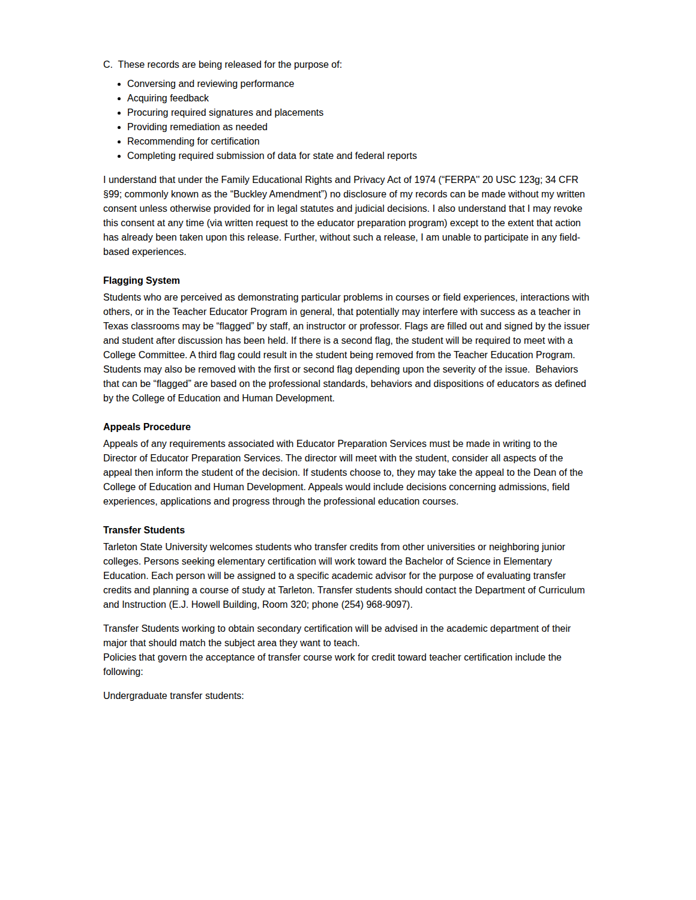C. These records are being released for the purpose of:
Conversing and reviewing performance
Acquiring feedback
Procuring required signatures and placements
Providing remediation as needed
Recommending for certification
Completing required submission of data for state and federal reports
I understand that under the Family Educational Rights and Privacy Act of 1974 (“FERPA'' 20 USC 123g; 34 CFR §99; commonly known as the “Buckley Amendment”) no disclosure of my records can be made without my written consent unless otherwise provided for in legal statutes and judicial decisions. I also understand that I may revoke this consent at any time (via written request to the educator preparation program) except to the extent that action has already been taken upon this release. Further, without such a release, I am unable to participate in any field-based experiences.
Flagging System
Students who are perceived as demonstrating particular problems in courses or field experiences, interactions with others, or in the Teacher Educator Program in general, that potentially may interfere with success as a teacher in Texas classrooms may be “flagged” by staff, an instructor or professor. Flags are filled out and signed by the issuer and student after discussion has been held. If there is a second flag, the student will be required to meet with a College Committee. A third flag could result in the student being removed from the Teacher Education Program. Students may also be removed with the first or second flag depending upon the severity of the issue. Behaviors that can be “flagged” are based on the professional standards, behaviors and dispositions of educators as defined by the College of Education and Human Development.
Appeals Procedure
Appeals of any requirements associated with Educator Preparation Services must be made in writing to the Director of Educator Preparation Services. The director will meet with the student, consider all aspects of the appeal then inform the student of the decision. If students choose to, they may take the appeal to the Dean of the College of Education and Human Development. Appeals would include decisions concerning admissions, field experiences, applications and progress through the professional education courses.
Transfer Students
Tarleton State University welcomes students who transfer credits from other universities or neighboring junior colleges. Persons seeking elementary certification will work toward the Bachelor of Science in Elementary Education. Each person will be assigned to a specific academic advisor for the purpose of evaluating transfer credits and planning a course of study at Tarleton. Transfer students should contact the Department of Curriculum and Instruction (E.J. Howell Building, Room 320; phone (254) 968-9097).
Transfer Students working to obtain secondary certification will be advised in the academic department of their major that should match the subject area they want to teach.
Policies that govern the acceptance of transfer course work for credit toward teacher certification include the following:
Undergraduate transfer students: